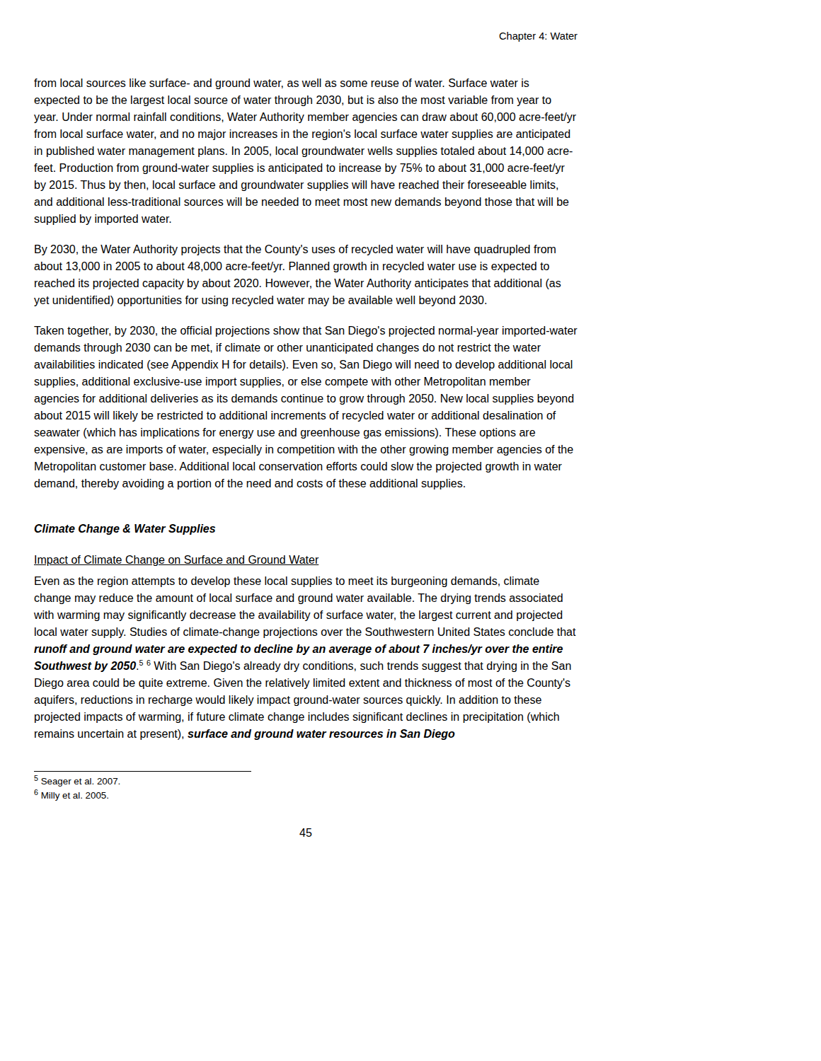Chapter 4: Water
from local sources like surface- and ground water, as well as some reuse of water. Surface water is expected to be the largest local source of water through 2030, but is also the most variable from year to year. Under normal rainfall conditions, Water Authority member agencies can draw about 60,000 acre-feet/yr from local surface water, and no major increases in the region's local surface water supplies are anticipated in published water management plans. In 2005, local groundwater wells supplies totaled about 14,000 acre-feet. Production from ground-water supplies is anticipated to increase by 75% to about 31,000 acre-feet/yr by 2015. Thus by then, local surface and groundwater supplies will have reached their foreseeable limits, and additional less-traditional sources will be needed to meet most new demands beyond those that will be supplied by imported water.
By 2030, the Water Authority projects that the County's uses of recycled water will have quadrupled from about 13,000 in 2005 to about 48,000 acre-feet/yr. Planned growth in recycled water use is expected to reached its projected capacity by about 2020. However, the Water Authority anticipates that additional (as yet unidentified) opportunities for using recycled water may be available well beyond 2030.
Taken together, by 2030, the official projections show that San Diego's projected normal-year imported-water demands through 2030 can be met, if climate or other unanticipated changes do not restrict the water availabilities indicated (see Appendix H for details). Even so, San Diego will need to develop additional local supplies, additional exclusive-use import supplies, or else compete with other Metropolitan member agencies for additional deliveries as its demands continue to grow through 2050. New local supplies beyond about 2015 will likely be restricted to additional increments of recycled water or additional desalination of seawater (which has implications for energy use and greenhouse gas emissions). These options are expensive, as are imports of water, especially in competition with the other growing member agencies of the Metropolitan customer base. Additional local conservation efforts could slow the projected growth in water demand, thereby avoiding a portion of the need and costs of these additional supplies.
Climate Change & Water Supplies
Impact of Climate Change on Surface and Ground Water
Even as the region attempts to develop these local supplies to meet its burgeoning demands, climate change may reduce the amount of local surface and ground water available. The drying trends associated with warming may significantly decrease the availability of surface water, the largest current and projected local water supply. Studies of climate-change projections over the Southwestern United States conclude that runoff and ground water are expected to decline by an average of about 7 inches/yr over the entire Southwest by 2050.5 6 With San Diego's already dry conditions, such trends suggest that drying in the San Diego area could be quite extreme. Given the relatively limited extent and thickness of most of the County's aquifers, reductions in recharge would likely impact ground-water sources quickly. In addition to these projected impacts of warming, if future climate change includes significant declines in precipitation (which remains uncertain at present), surface and ground water resources in San Diego
5 Seager et al. 2007.
6 Milly et al. 2005.
45